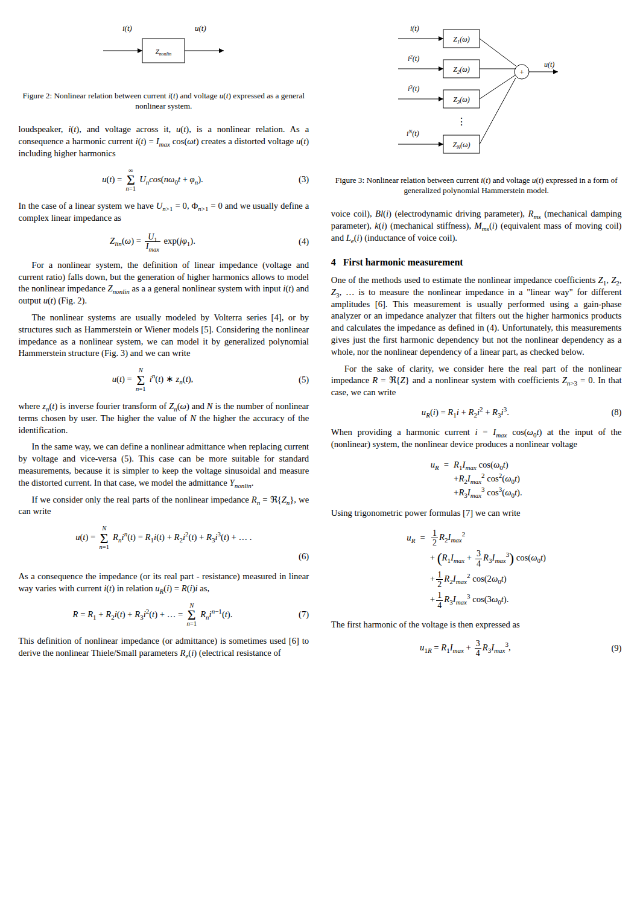i(t) u(t) Znonlin
Figure 2: Nonlinear relation between current i(t) and voltage u(t) expressed as a general nonlinear system.
loudspeaker, i(t), and voltage across it, u(t), is a nonlinear relation. As a consequence a harmonic current i(t) = Imax cos(ωt) creates a distorted voltage u(t) including higher harmonics
u(t) = ∞Σn=1 Uncos(nω0t + φn).
(3)
In the case of a linear system we have Un>1 = 0, Φn>1 = 0 and we usually define a complex linear impedance as
Zlin(ω) = U1 Imax exp(jφ1).
(4)
For a nonlinear system, the definition of linear impedance (voltage and current ratio) falls down, but the generation of higher harmonics allows to model the nonlinear impedance Znonlin as a a general nonlinear system with input i(t) and output u(t) (Fig. 2).
The nonlinear systems are usually modeled by Volterra series [4], or by structures such as Hammerstein or Wiener models [5]. Considering the nonlinear impedance as a nonlinear system, we can model it by generalized polynomial Hammerstein structure (Fig. 3) and we can write
u(t) = NΣn=1 in(t) ∗ zn(t),
(5)
where zn(t) is inverse fourier transform of Zn(ω) and N is the number of nonlinear terms chosen by user. The higher the value of N the higher the accuracy of the identification.
In the same way, we can define a nonlinear admittance when replacing current by voltage and vice-versa (5). This case can be more suitable for standard measurements, because it is simpler to keep the voltage sinusoidal and measure the distorted current. In that case, we model the admittance Ynonlin.
If we consider only the real parts of the nonlinear impedance Rn = ℜ{Zn}, we can write
u(t) = NΣn=1 Rnin(t) = R1i(t) + R2i2(t) + R3i3(t) + … .
(6)
As a consequence the impedance (or its real part - resistance) measured in linear way varies with current i(t) in relation uR(i) = R(i)i as,
R = R1 + R2i(t) + R3i2(t) + … = NΣn=1 Rnin−1(t).
(7)
This definition of nonlinear impedance (or admittance) is sometimes used [6] to derive the nonlinear Thiele/Small parameters Re(i) (electrical resistance of
i(t) i2(t) i3(t) iN(t) Z1(ω) Z2(ω) Z3(ω) ZN(ω) ⋮ + u(t)
Figure 3: Nonlinear relation between current i(t) and voltage u(t) expressed in a form of generalized polynomial Hammerstein model.
voice coil), Bl(i) (electrodynamic driving parameter), Rms (mechanical damping parameter), k(i) (mechanical stiffness), Mms(i) (equivalent mass of moving coil) and Le(i) (inductance of voice coil).
4 First harmonic measurement
One of the methods used to estimate the nonlinear impedance coefficients Z1, Z2, Z3, … is to measure the nonlinear impedance in a "linear way" for different amplitudes [6]. This measurement is usually performed using a gain-phase analyzer or an impedance analyzer that filters out the higher harmonics products and calculates the impedance as defined in (4). Unfortunately, this measurements gives just the first harmonic dependency but not the nonlinear dependency as a whole, nor the nonlinear dependency of a linear part, as checked below.
For the sake of clarity, we consider here the real part of the nonlinear impedance R = ℜ{Z} and a nonlinear system with coefficients Zn>3 = 0. In that case, we can write
uR(i) = R1i + R2i2 + R3i3.
(8)
When providing a harmonic current i = Imax cos(ω0t) at the input of the (nonlinear) system, the nonlinear device produces a nonlinear voltage
| u R | = | R 1 I max cos( ω 0 t ) |
| | | + R 2 I max 2 cos 2 ( ω 0 t ) |
| | | + R 3 I max 3 cos 3 ( ω 0 t ). |
Using trigonometric power formulas [7] we can write
| u R | = | 1 2 R 2 I max 2 |
| | | + ( R 1 I max + 3 4 R 3 I max 3 ) cos( ω 0 t ) |
| | | + 1 2 R 2 I max 2 cos(2 ω 0 t ) |
| | | + 1 4 R 3 I max 3 cos(3 ω 0 t ). |
The first harmonic of the voltage is then expressed as
u1R = R1Imax + 34 R3Imax3,
(9)